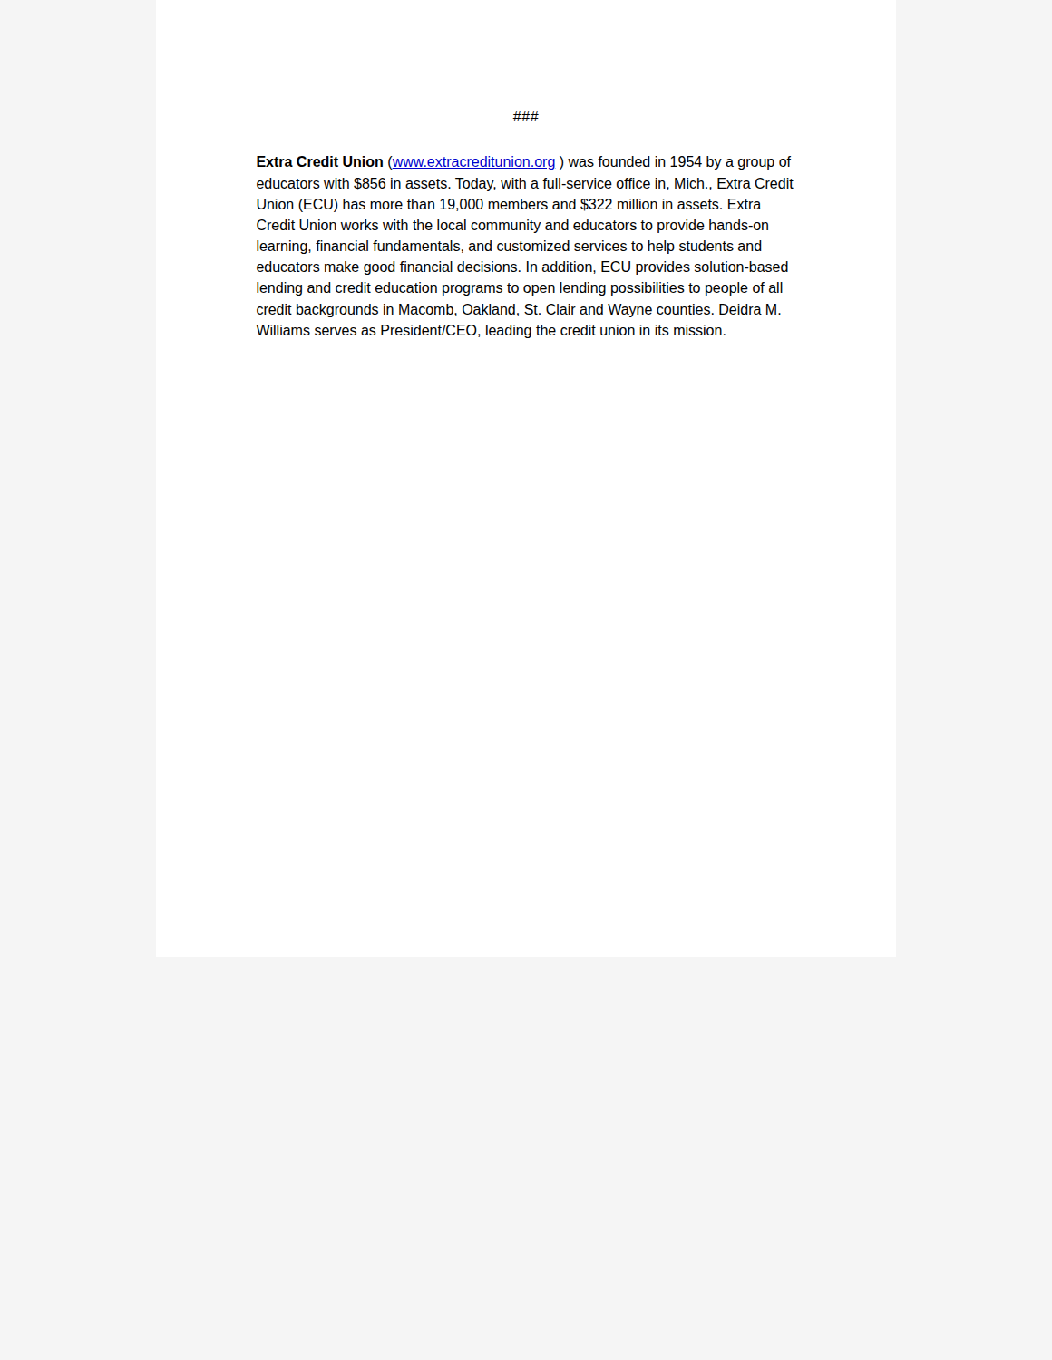###
Extra Credit Union (www.extracreditunion.org ) was founded in 1954 by a group of educators with $856 in assets. Today, with a full-service office in, Mich., Extra Credit Union (ECU) has more than 19,000 members and $322 million in assets. Extra Credit Union works with the local community and educators to provide hands-on learning, financial fundamentals, and customized services to help students and educators make good financial decisions. In addition, ECU provides solution-based lending and credit education programs to open lending possibilities to people of all credit backgrounds in Macomb, Oakland, St. Clair and Wayne counties. Deidra M. Williams serves as President/CEO, leading the credit union in its mission.